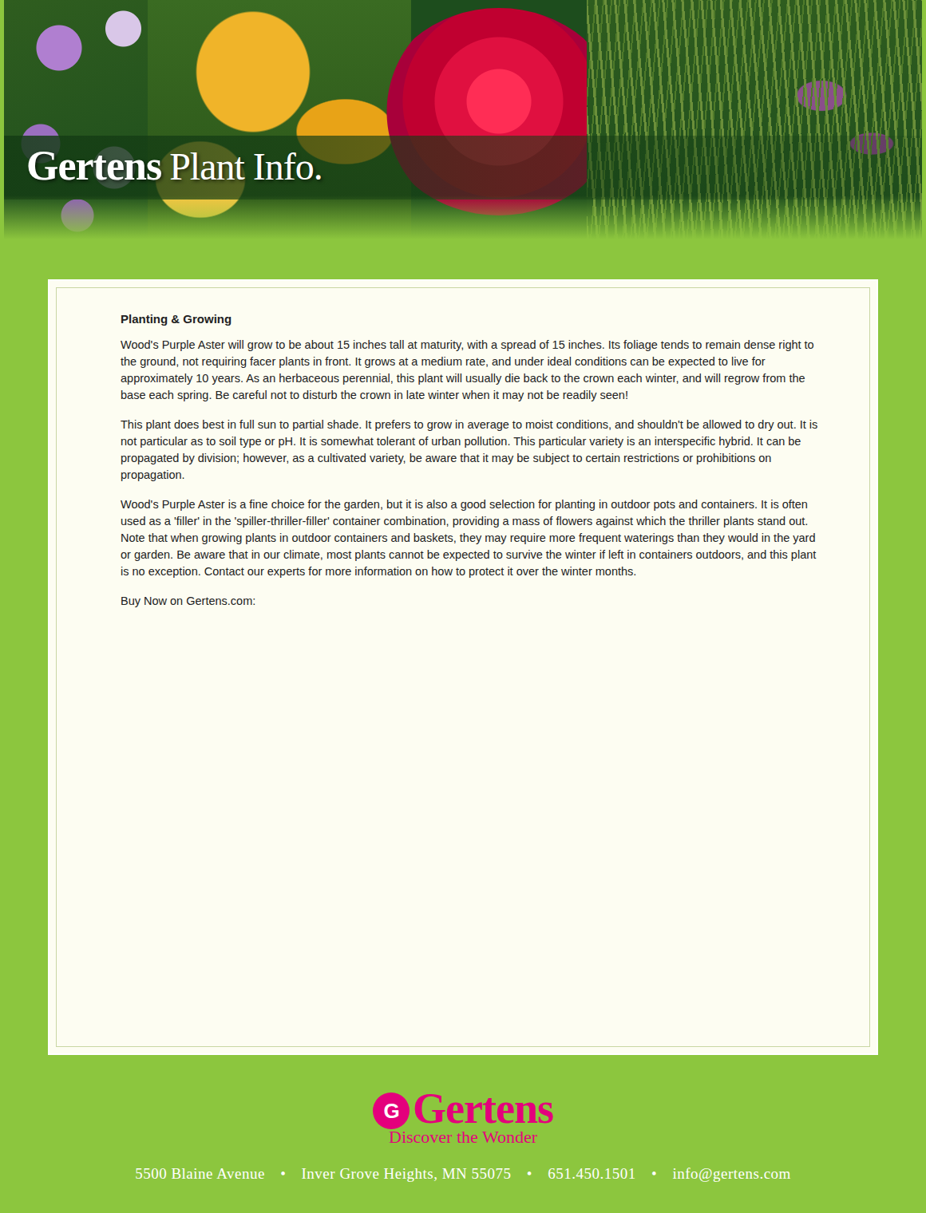GertensPlant Info.
Planting & Growing
Wood's Purple Aster will grow to be about 15 inches tall at maturity, with a spread of 15 inches. Its foliage tends to remain dense right to the ground, not requiring facer plants in front. It grows at a medium rate, and under ideal conditions can be expected to live for approximately 10 years. As an herbaceous perennial, this plant will usually die back to the crown each winter, and will regrow from the base each spring. Be careful not to disturb the crown in late winter when it may not be readily seen!
This plant does best in full sun to partial shade. It prefers to grow in average to moist conditions, and shouldn't be allowed to dry out. It is not particular as to soil type or pH. It is somewhat tolerant of urban pollution. This particular variety is an interspecific hybrid. It can be propagated by division; however, as a cultivated variety, be aware that it may be subject to certain restrictions or prohibitions on propagation.
Wood's Purple Aster is a fine choice for the garden, but it is also a good selection for planting in outdoor pots and containers. It is often used as a 'filler' in the 'spiller-thriller-filler' container combination, providing a mass of flowers against which the thriller plants stand out. Note that when growing plants in outdoor containers and baskets, they may require more frequent waterings than they would in the yard or garden. Be aware that in our climate, most plants cannot be expected to survive the winter if left in containers outdoors, and this plant is no exception. Contact our experts for more information on how to protect it over the winter months.
Buy Now on Gertens.com:
GGertens
Discover the Wonder
5500 Blaine Avenue • Inver Grove Heights, MN 55075 • 651.450.1501 • info@gertens.com